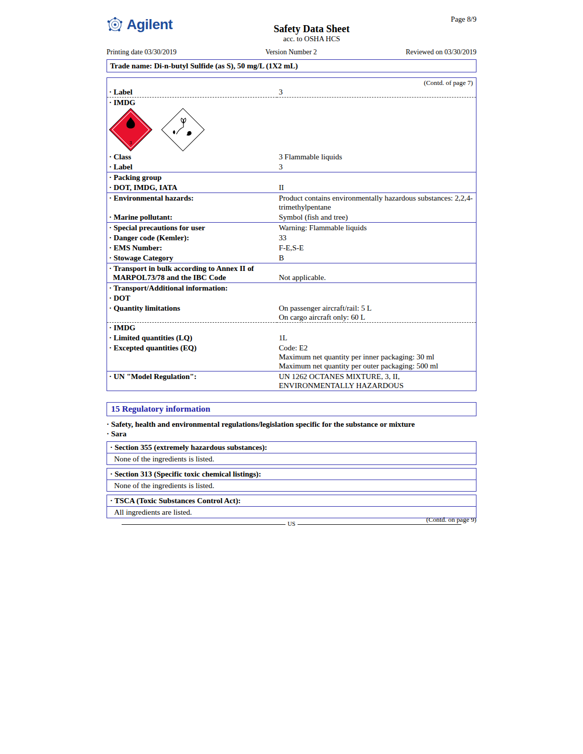Agilent
Safety Data Sheet
acc. to OSHA HCS
Page 8/9
Printing date 03/30/2019
Version Number 2
Reviewed on 03/30/2019
Trade name: Di-n-butyl Sulfide (as S), 50 mg/L (1X2 mL)
(Contd. of page 7)
| · Label | 3 |
| · IMDG | |
| 3 |
| · Class | 3 Flammable liquids |
| · Label | 3 |
| · Packing group | |
| · DOT, IMDG, IATA | II |
| · Environmental hazards: | Product contains environmentally hazardous substances: 2,2,4-trimethylpentane |
| · Marine pollutant: | Symbol (fish and tree) |
| · Special precautions for user | Warning: Flammable liquids |
| · Danger code (Kemler): | 33 |
| · EMS Number: | F-E,S-E |
| · Stowage Category | B |
| · Transport in bulk according to Annex II of MARPOL73/78 and the IBC Code | Not applicable. |
| · Transport/Additional information: | |
| · DOT | |
| · Quantity limitations | On passenger aircraft/rail: 5 L On cargo aircraft only: 60 L |
| · IMDG | |
| · Limited quantities (LQ) | 1L |
| · Excepted quantities (EQ) | Code: E2 Maximum net quantity per inner packaging: 30 ml Maximum net quantity per outer packaging: 500 ml |
| · UN "Model Regulation": | UN 1262 OCTANES MIXTURE, 3, II, ENVIRONMENTALLY HAZARDOUS |
15 Regulatory information
· Safety, health and environmental regulations/legislation specific for the substance or mixture
· Sara
· Section 355 (extremely hazardous substances):
None of the ingredients is listed.
· Section 313 (Specific toxic chemical listings):
None of the ingredients is listed.
· TSCA (Toxic Substances Control Act):
All ingredients are listed.
(Contd. on page 9)
US